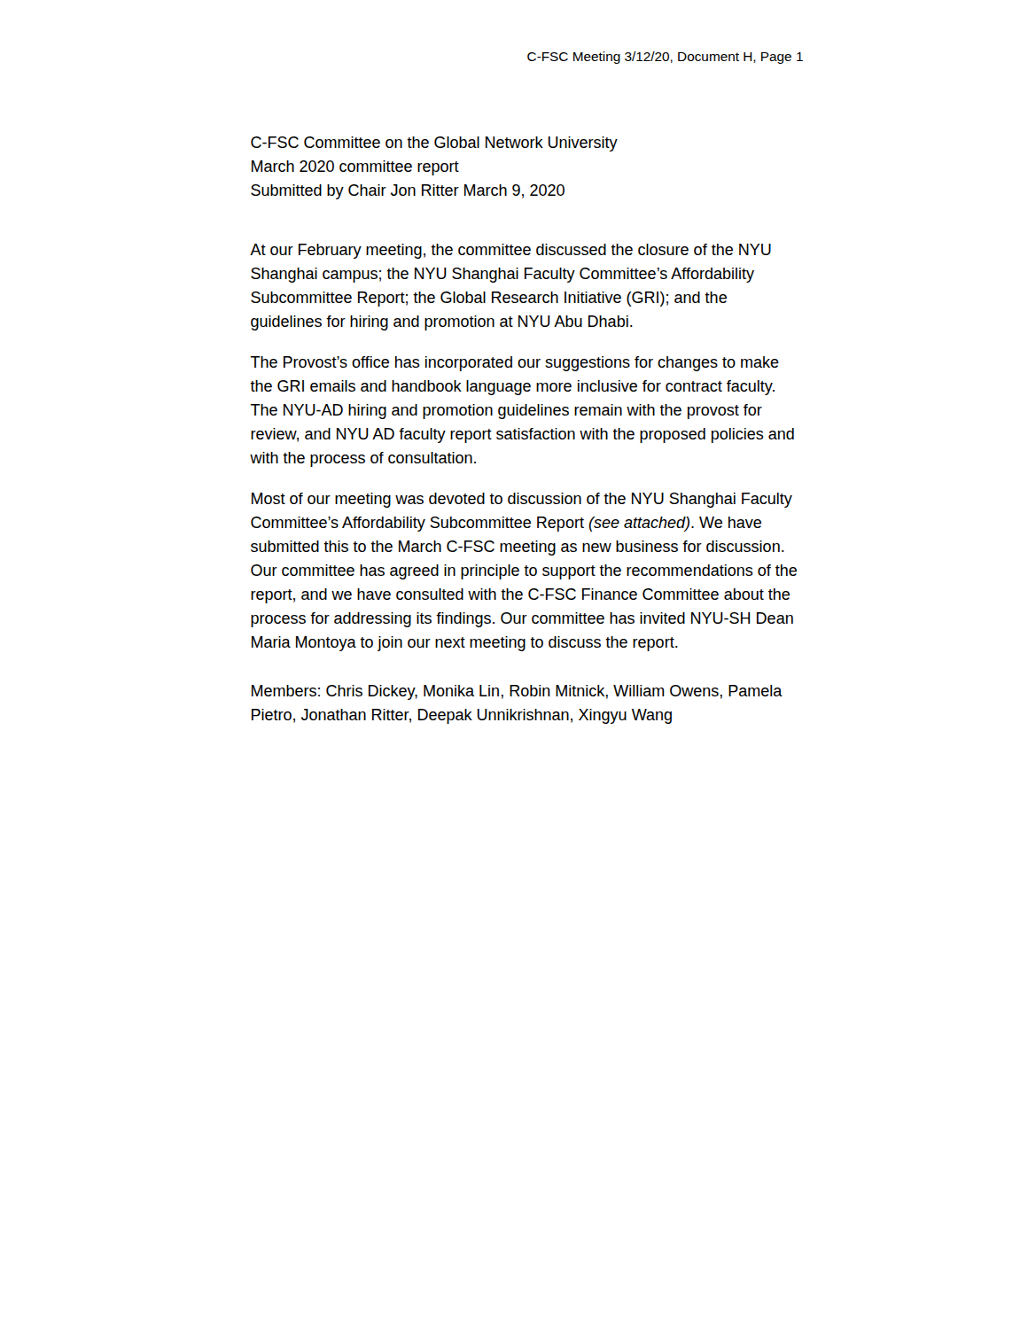C-FSC Meeting 3/12/20, Document H, Page 1
C-FSC Committee on the Global Network University
March 2020 committee report
Submitted by Chair Jon Ritter March 9, 2020
At our February meeting, the committee discussed the closure of the NYU Shanghai campus; the NYU Shanghai Faculty Committee’s Affordability Subcommittee Report; the Global Research Initiative (GRI); and the guidelines for hiring and promotion at NYU Abu Dhabi.
The Provost’s office has incorporated our suggestions for changes to make the GRI emails and handbook language more inclusive for contract faculty. The NYU-AD hiring and promotion guidelines remain with the provost for review, and NYU AD faculty report satisfaction with the proposed policies and with the process of consultation.
Most of our meeting was devoted to discussion of the NYU Shanghai Faculty Committee’s Affordability Subcommittee Report (see attached). We have submitted this to the March C-FSC meeting as new business for discussion. Our committee has agreed in principle to support the recommendations of the report, and we have consulted with the C-FSC Finance Committee about the process for addressing its findings. Our committee has invited NYU-SH Dean Maria Montoya to join our next meeting to discuss the report.
Members: Chris Dickey, Monika Lin, Robin Mitnick, William Owens, Pamela Pietro, Jonathan Ritter, Deepak Unnikrishnan, Xingyu Wang